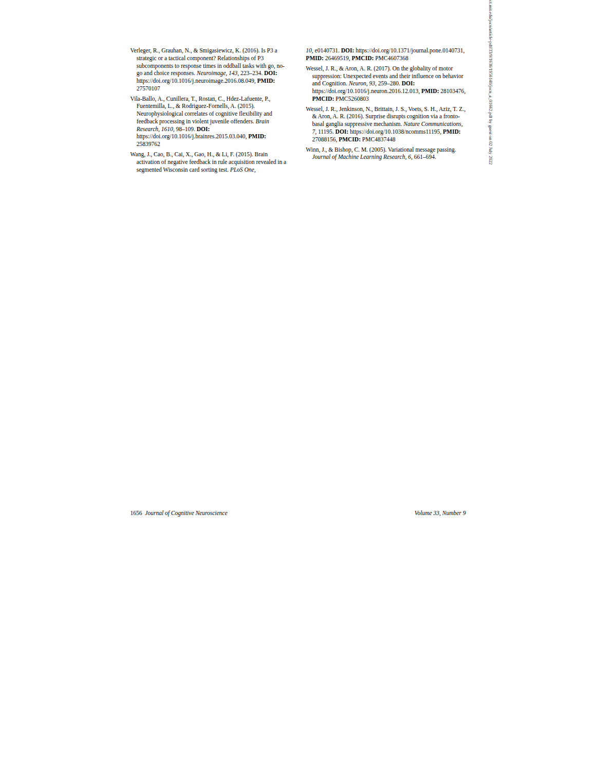Verleger, R., Grauhan, N., & Smigasiewicz, K. (2016). Is P3 a strategic or a tactical component? Relationships of P3 subcomponents to response times in oddball tasks with go, no-go and choice responses. Neuroimage, 143, 223–234. DOI: https://doi.org/10.1016/j.neuroimage.2016.08.049, PMID: 27570107
Vila-Ballo, A., Cunillera, T., Rostan, C., Hdez-Lafuente, P., Fuentemilla, L., & Rodriguez-Fornells, A. (2015). Neurophysiological correlates of cognitive flexibility and feedback processing in violent juvenile offenders. Brain Research, 1610, 98–109. DOI: https://doi.org/10.1016/j.brainres.2015.03.040, PMID: 25839762
Wang, J., Cao, B., Cai, X., Gao, H., & Li, F. (2015). Brain activation of negative feedback in rule acquisition revealed in a segmented Wisconsin card sorting test. PLoS One,
10, e0140731. DOI: https://doi.org/10.1371/journal.pone.0140731, PMID: 26469519, PMCID: PMC4607368
Wessel, J. R., & Aron, A. R. (2017). On the globality of motor suppression: Unexpected events and their influence on behavior and Cognition. Neuron, 93, 259–280. DOI: https://doi.org/10.1016/j.neuron.2016.12.013, PMID: 28103476, PMCID: PMC5260803
Wessel, J. R., Jenkinson, N., Brittain, J. S., Voets, S. H., Aziz, T. Z., & Aron, A. R. (2016). Surprise disrupts cognition via a fronto-basal ganglia suppressive mechanism. Nature Communications, 7, 11195. DOI: https://doi.org/10.1038/ncomms11195, PMID: 27088156, PMCID: PMC4837448
Winn, J., & Bishop, C. M. (2005). Variational message passing. Journal of Machine Learning Research, 6, 661–694.
Downloaded from http://direct.mit.edu/jocn/article-pdf/33/9/1636/1956140/jocn_a_01662.pdf by guest on 02 July 2022
1656 Journal of Cognitive Neuroscience
Volume 33, Number 9